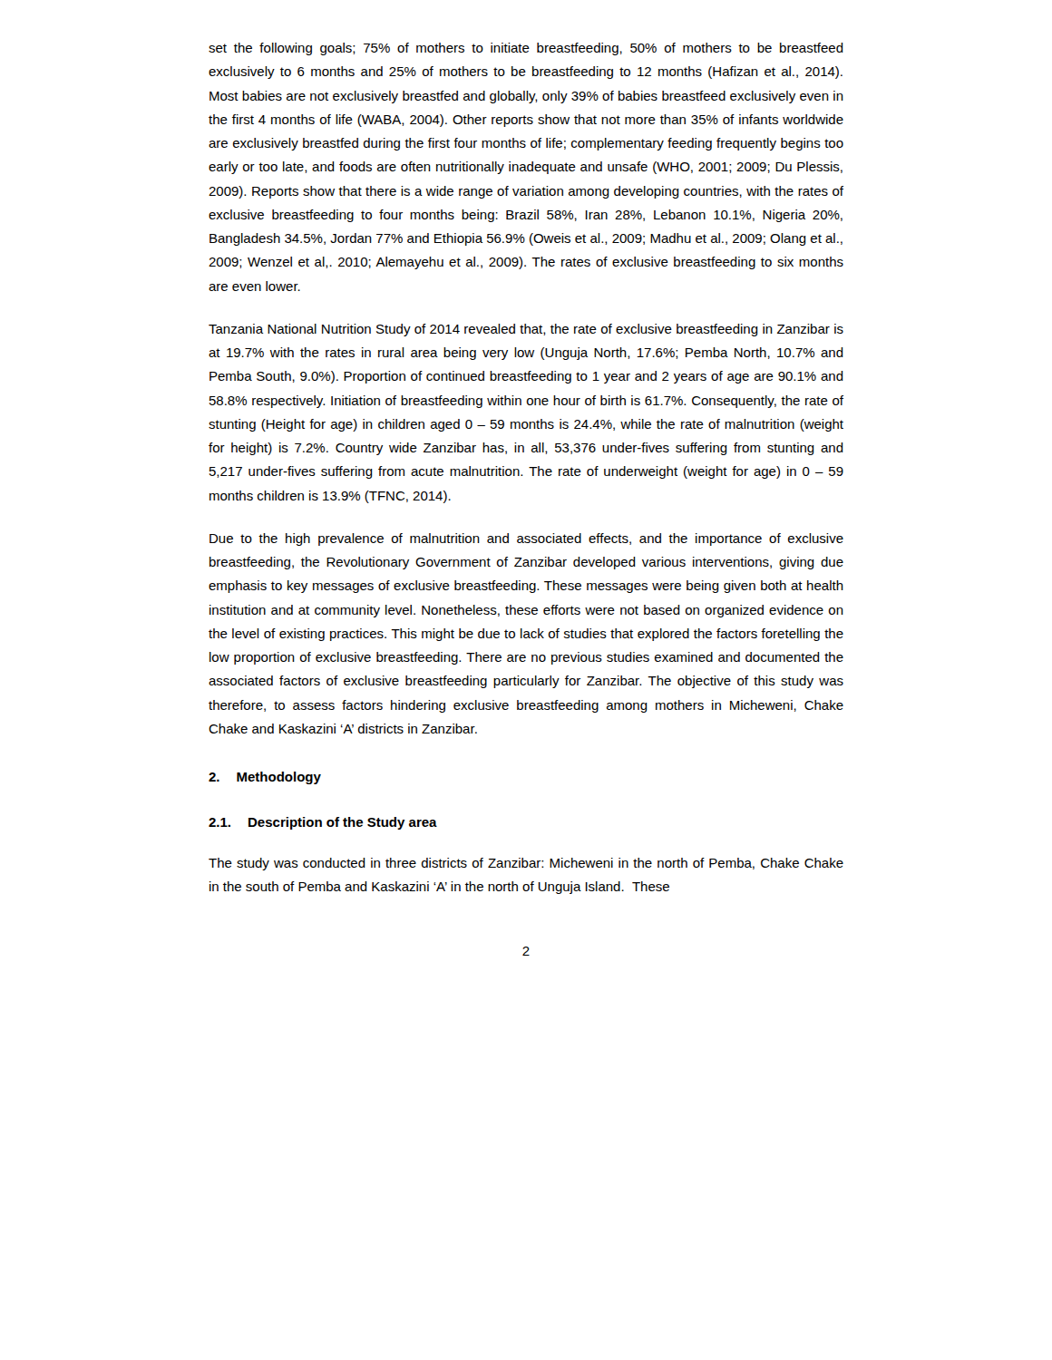set the following goals; 75% of mothers to initiate breastfeeding, 50% of mothers to be breastfeed exclusively to 6 months and 25% of mothers to be breastfeeding to 12 months (Hafizan et al., 2014). Most babies are not exclusively breastfed and globally, only 39% of babies breastfeed exclusively even in the first 4 months of life (WABA, 2004). Other reports show that not more than 35% of infants worldwide are exclusively breastfed during the first four months of life; complementary feeding frequently begins too early or too late, and foods are often nutritionally inadequate and unsafe (WHO, 2001; 2009; Du Plessis, 2009). Reports show that there is a wide range of variation among developing countries, with the rates of exclusive breastfeeding to four months being: Brazil 58%, Iran 28%, Lebanon 10.1%, Nigeria 20%, Bangladesh 34.5%, Jordan 77% and Ethiopia 56.9% (Oweis et al., 2009; Madhu et al., 2009; Olang et al., 2009; Wenzel et al,. 2010; Alemayehu et al., 2009). The rates of exclusive breastfeeding to six months are even lower.
Tanzania National Nutrition Study of 2014 revealed that, the rate of exclusive breastfeeding in Zanzibar is at 19.7% with the rates in rural area being very low (Unguja North, 17.6%; Pemba North, 10.7% and Pemba South, 9.0%). Proportion of continued breastfeeding to 1 year and 2 years of age are 90.1% and 58.8% respectively. Initiation of breastfeeding within one hour of birth is 61.7%. Consequently, the rate of stunting (Height for age) in children aged 0 – 59 months is 24.4%, while the rate of malnutrition (weight for height) is 7.2%. Country wide Zanzibar has, in all, 53,376 under-fives suffering from stunting and 5,217 under-fives suffering from acute malnutrition. The rate of underweight (weight for age) in 0 – 59 months children is 13.9% (TFNC, 2014).
Due to the high prevalence of malnutrition and associated effects, and the importance of exclusive breastfeeding, the Revolutionary Government of Zanzibar developed various interventions, giving due emphasis to key messages of exclusive breastfeeding. These messages were being given both at health institution and at community level. Nonetheless, these efforts were not based on organized evidence on the level of existing practices. This might be due to lack of studies that explored the factors foretelling the low proportion of exclusive breastfeeding. There are no previous studies examined and documented the associated factors of exclusive breastfeeding particularly for Zanzibar. The objective of this study was therefore, to assess factors hindering exclusive breastfeeding among mothers in Micheweni, Chake Chake and Kaskazini ‘A’ districts in Zanzibar.
2. Methodology
2.1. Description of the Study area
The study was conducted in three districts of Zanzibar: Micheweni in the north of Pemba, Chake Chake in the south of Pemba and Kaskazini ‘A’ in the north of Unguja Island. These
2